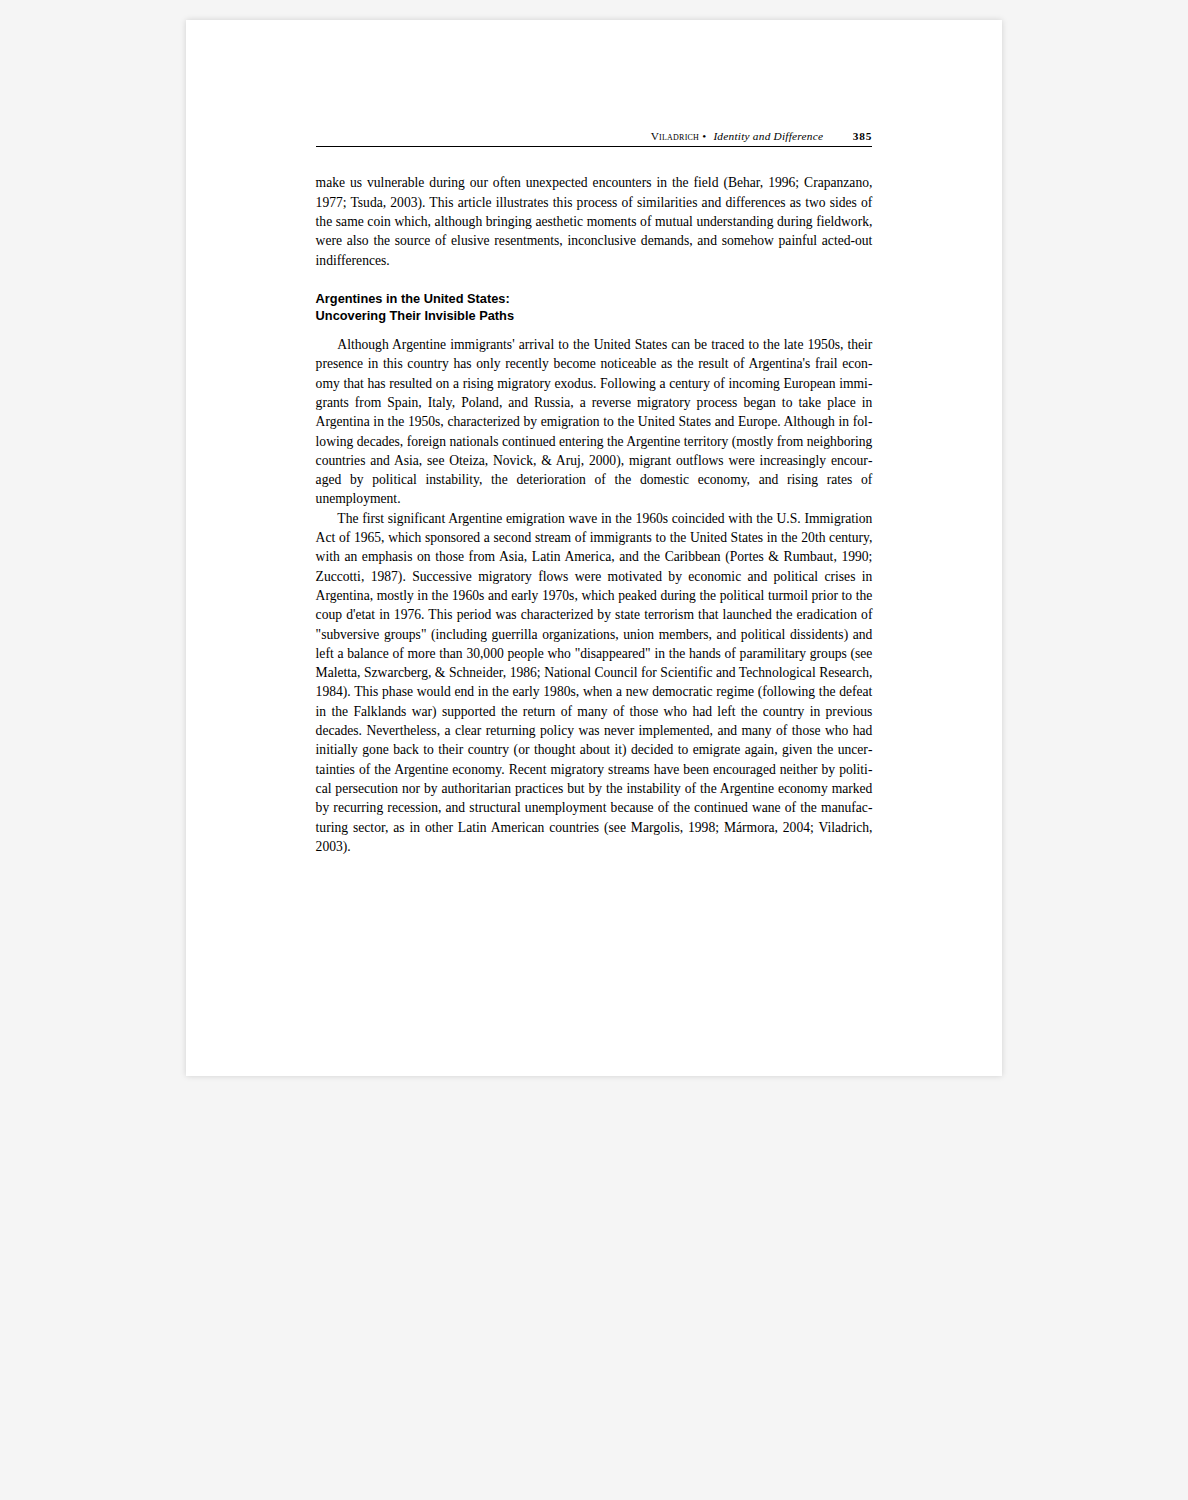Viladrich • Identity and Difference 385
make us vulnerable during our often unexpected encounters in the field (Behar, 1996; Crapanzano, 1977; Tsuda, 2003). This article illustrates this process of similarities and differences as two sides of the same coin which, although bringing aesthetic moments of mutual understanding during fieldwork, were also the source of elusive resentments, inconclusive demands, and somehow painful acted-out indifferences.
Argentines in the United States:
Uncovering Their Invisible Paths
Although Argentine immigrants' arrival to the United States can be traced to the late 1950s, their presence in this country has only recently become noticeable as the result of Argentina's frail economy that has resulted on a rising migratory exodus. Following a century of incoming European immigrants from Spain, Italy, Poland, and Russia, a reverse migratory process began to take place in Argentina in the 1950s, characterized by emigration to the United States and Europe. Although in following decades, foreign nationals continued entering the Argentine territory (mostly from neighboring countries and Asia, see Oteiza, Novick, & Aruj, 2000), migrant outflows were increasingly encouraged by political instability, the deterioration of the domestic economy, and rising rates of unemployment.
The first significant Argentine emigration wave in the 1960s coincided with the U.S. Immigration Act of 1965, which sponsored a second stream of immigrants to the United States in the 20th century, with an emphasis on those from Asia, Latin America, and the Caribbean (Portes & Rumbaut, 1990; Zuccotti, 1987). Successive migratory flows were motivated by economic and political crises in Argentina, mostly in the 1960s and early 1970s, which peaked during the political turmoil prior to the coup d'etat in 1976. This period was characterized by state terrorism that launched the eradication of "subversive groups" (including guerrilla organizations, union members, and political dissidents) and left a balance of more than 30,000 people who "disappeared" in the hands of paramilitary groups (see Maletta, Szwarcberg, & Schneider, 1986; National Council for Scientific and Technological Research, 1984). This phase would end in the early 1980s, when a new democratic regime (following the defeat in the Falklands war) supported the return of many of those who had left the country in previous decades. Nevertheless, a clear returning policy was never implemented, and many of those who had initially gone back to their country (or thought about it) decided to emigrate again, given the uncertainties of the Argentine economy. Recent migratory streams have been encouraged neither by political persecution nor by authoritarian practices but by the instability of the Argentine economy marked by recurring recession, and structural unemployment because of the continued wane of the manufacturing sector, as in other Latin American countries (see Margolis, 1998; Mármora, 2004; Viladrich, 2003).